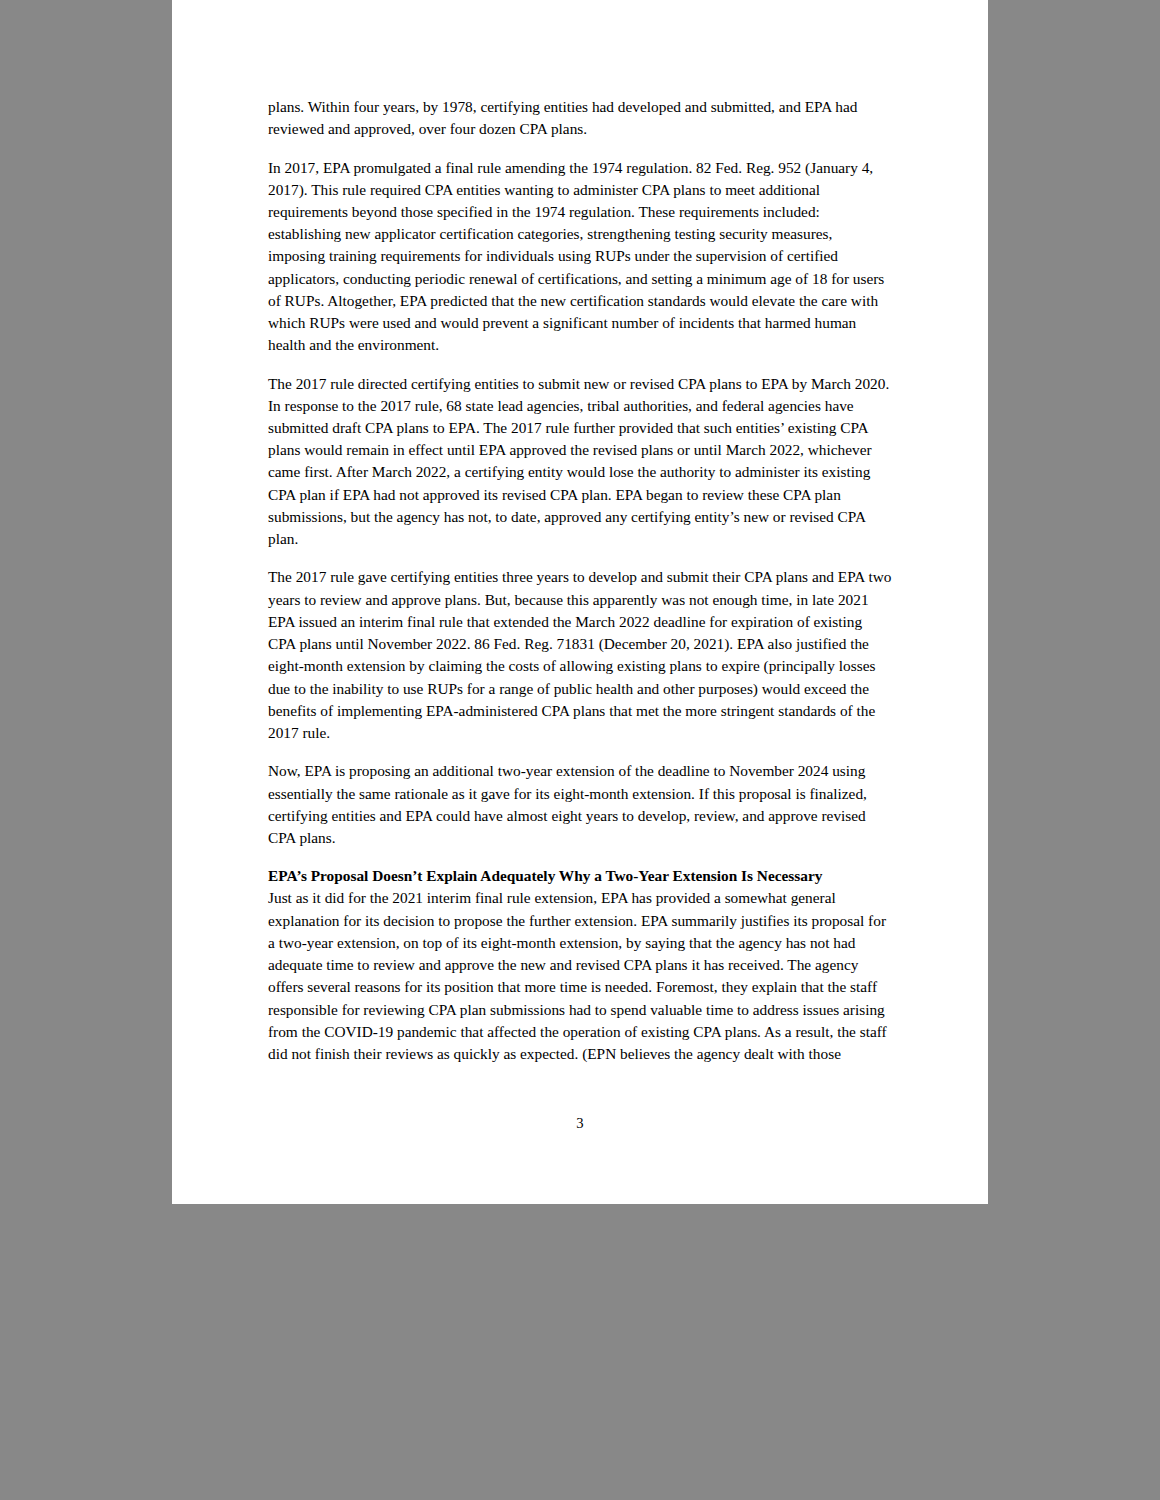plans. Within four years, by 1978, certifying entities had developed and submitted, and EPA had reviewed and approved, over four dozen CPA plans.
In 2017, EPA promulgated a final rule amending the 1974 regulation. 82 Fed. Reg. 952 (January 4, 2017). This rule required CPA entities wanting to administer CPA plans to meet additional requirements beyond those specified in the 1974 regulation. These requirements included: establishing new applicator certification categories, strengthening testing security measures, imposing training requirements for individuals using RUPs under the supervision of certified applicators, conducting periodic renewal of certifications, and setting a minimum age of 18 for users of RUPs. Altogether, EPA predicted that the new certification standards would elevate the care with which RUPs were used and would prevent a significant number of incidents that harmed human health and the environment.
The 2017 rule directed certifying entities to submit new or revised CPA plans to EPA by March 2020. In response to the 2017 rule, 68 state lead agencies, tribal authorities, and federal agencies have submitted draft CPA plans to EPA. The 2017 rule further provided that such entities’ existing CPA plans would remain in effect until EPA approved the revised plans or until March 2022, whichever came first. After March 2022, a certifying entity would lose the authority to administer its existing CPA plan if EPA had not approved its revised CPA plan. EPA began to review these CPA plan submissions, but the agency has not, to date, approved any certifying entity’s new or revised CPA plan.
The 2017 rule gave certifying entities three years to develop and submit their CPA plans and EPA two years to review and approve plans. But, because this apparently was not enough time, in late 2021 EPA issued an interim final rule that extended the March 2022 deadline for expiration of existing CPA plans until November 2022. 86 Fed. Reg. 71831 (December 20, 2021). EPA also justified the eight-month extension by claiming the costs of allowing existing plans to expire (principally losses due to the inability to use RUPs for a range of public health and other purposes) would exceed the benefits of implementing EPA-administered CPA plans that met the more stringent standards of the 2017 rule.
Now, EPA is proposing an additional two-year extension of the deadline to November 2024 using essentially the same rationale as it gave for its eight-month extension. If this proposal is finalized, certifying entities and EPA could have almost eight years to develop, review, and approve revised CPA plans.
EPA’s Proposal Doesn’t Explain Adequately Why a Two-Year Extension Is Necessary
Just as it did for the 2021 interim final rule extension, EPA has provided a somewhat general explanation for its decision to propose the further extension. EPA summarily justifies its proposal for a two-year extension, on top of its eight-month extension, by saying that the agency has not had adequate time to review and approve the new and revised CPA plans it has received. The agency offers several reasons for its position that more time is needed. Foremost, they explain that the staff responsible for reviewing CPA plan submissions had to spend valuable time to address issues arising from the COVID-19 pandemic that affected the operation of existing CPA plans. As a result, the staff did not finish their reviews as quickly as expected. (EPN believes the agency dealt with those
3